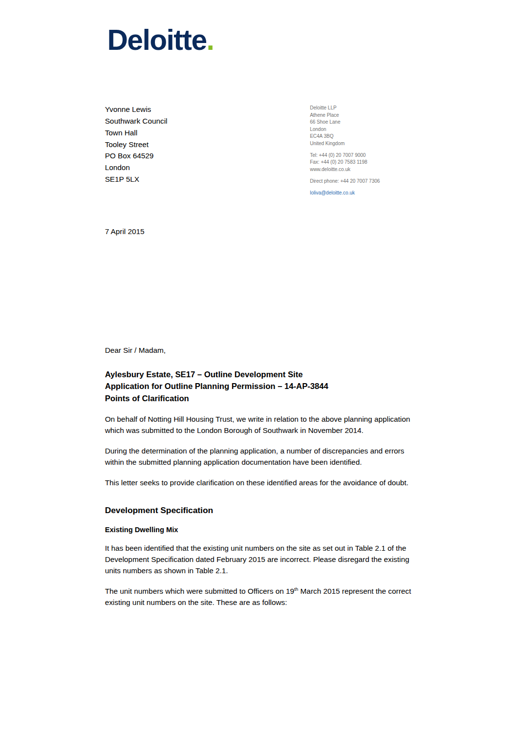Deloitte.
Yvonne Lewis
Southwark Council
Town Hall
Tooley Street
PO Box 64529
London
SE1P 5LX
Deloitte LLP
Athene Place
66 Shoe Lane
London
EC4A 3BQ
United Kingdom
Tel: +44 (0) 20 7007 9000
Fax: +44 (0) 20 7583 1198
www.deloitte.co.uk
Direct phone: +44 20 7007 7306
loliva@deloitte.co.uk
7 April 2015
Dear Sir / Madam,
Aylesbury Estate, SE17 – Outline Development Site
Application for Outline Planning Permission – 14-AP-3844
Points of Clarification
On behalf of Notting Hill Housing Trust, we write in relation to the above planning application which was submitted to the London Borough of Southwark in November 2014.
During the determination of the planning application, a number of discrepancies and errors within the submitted planning application documentation have been identified.
This letter seeks to provide clarification on these identified areas for the avoidance of doubt.
Development Specification
Existing Dwelling Mix
It has been identified that the existing unit numbers on the site as set out in Table 2.1 of the Development Specification dated February 2015 are incorrect. Please disregard the existing units numbers as shown in Table 2.1.
The unit numbers which were submitted to Officers on 19th March 2015 represent the correct existing unit numbers on the site. These are as follows: